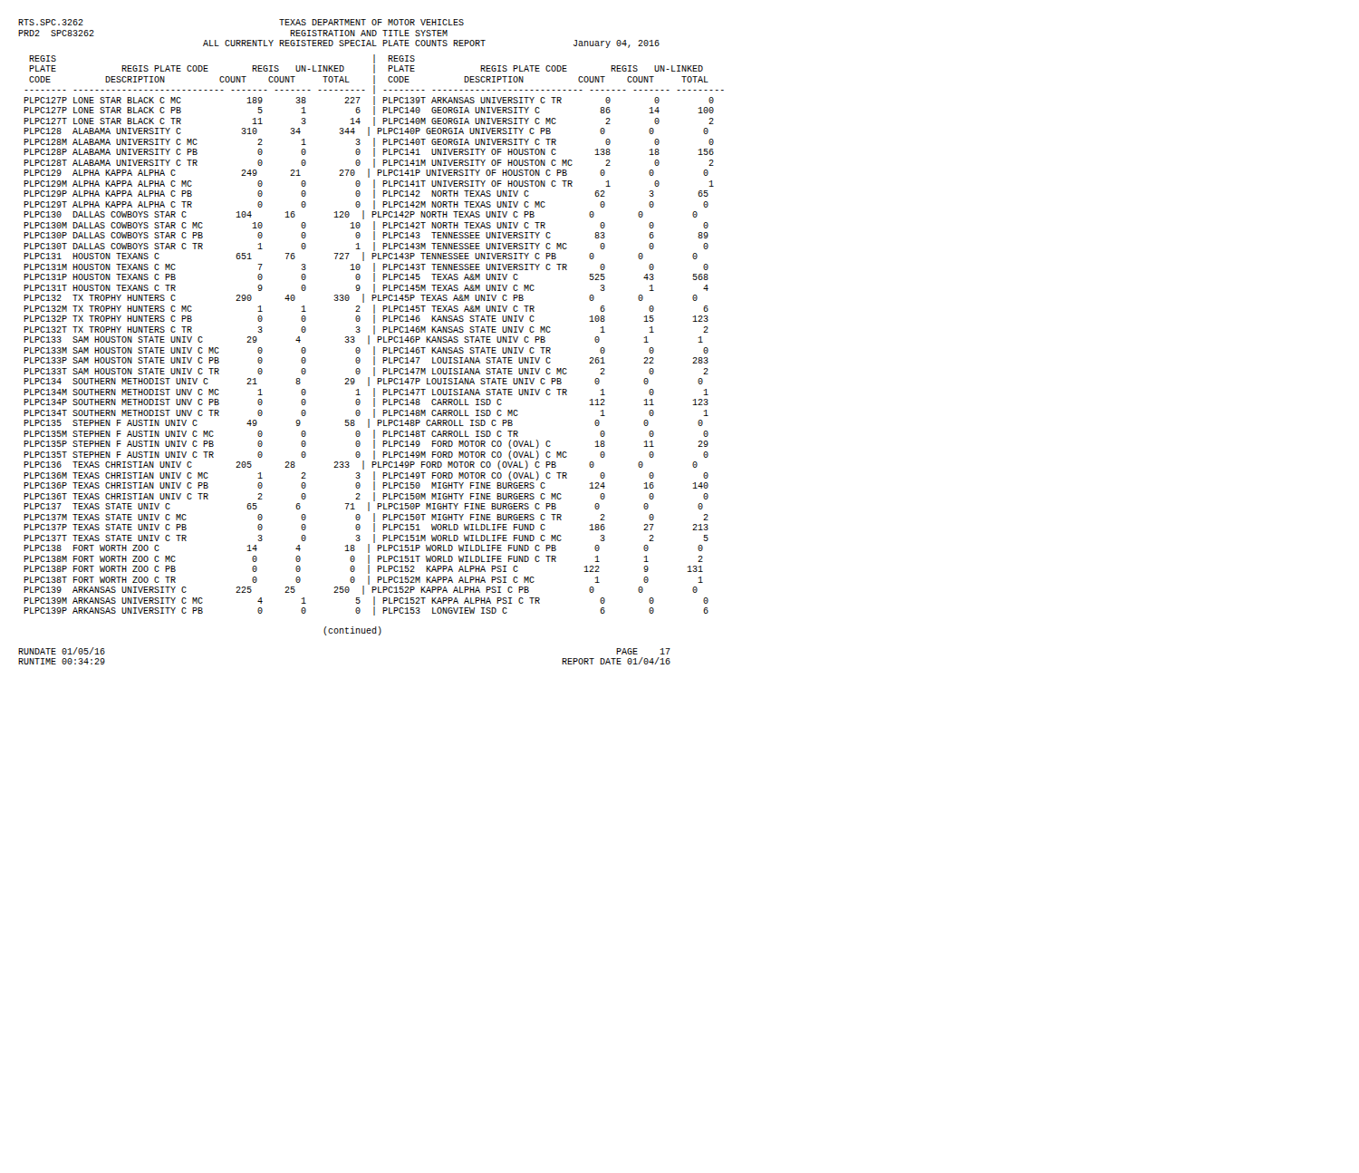RTS.SPC.3262                                    TEXAS DEPARTMENT OF MOTOR VEHICLES
PRD2  SPC83262                                    REGISTRATION AND TITLE SYSTEM
                                  ALL CURRENTLY REGISTERED SPECIAL PLATE COUNTS REPORT                January 04, 2016
  REGIS                                                          |  REGIS
  PLATE            REGIS PLATE CODE        REGIS   UN-LINKED     |  PLATE            REGIS PLATE CODE        REGIS   UN-LINKED
  CODE          DESCRIPTION          COUNT    COUNT     TOTAL    |  CODE          DESCRIPTION          COUNT    COUNT     TOTAL
 -------- ---------------------------- ------- ------- --------- | -------- ---------------------------- ------- ------- ---------
 PLPC127P LONE STAR BLACK C MC            189      38       227  | PLPC139T ARKANSAS UNIVERSITY C TR        0        0         0
 PLPC127P LONE STAR BLACK C PB              5       1         6  | PLPC140  GEORGIA UNIVERSITY C           86       14       100
 PLPC127T LONE STAR BLACK C TR             11       3        14  | PLPC140M GEORGIA UNIVERSITY C MC         2        0         2
 PLPC128  ALABAMA UNIVERSITY C           310      34       344  | PLPC140P GEORGIA UNIVERSITY C PB         0        0         0
 PLPC128M ALABAMA UNIVERSITY C MC           2       1         3  | PLPC140T GEORGIA UNIVERSITY C TR         0        0         0
 PLPC128P ALABAMA UNIVERSITY C PB           0       0         0  | PLPC141  UNIVERSITY OF HOUSTON C       138       18       156
 PLPC128T ALABAMA UNIVERSITY C TR           0       0         0  | PLPC141M UNIVERSITY OF HOUSTON C MC      2        0         2
 PLPC129  ALPHA KAPPA ALPHA C            249      21       270  | PLPC141P UNIVERSITY OF HOUSTON C PB      0        0         0
 PLPC129M ALPHA KAPPA ALPHA C MC            0       0         0  | PLPC141T UNIVERSITY OF HOUSTON C TR      1        0         1
 PLPC129P ALPHA KAPPA ALPHA C PB            0       0         0  | PLPC142  NORTH TEXAS UNIV C            62        3        65
 PLPC129T ALPHA KAPPA ALPHA C TR            0       0         0  | PLPC142M NORTH TEXAS UNIV C MC          0        0         0
 PLPC130  DALLAS COWBOYS STAR C         104      16       120  | PLPC142P NORTH TEXAS UNIV C PB          0        0         0
 PLPC130M DALLAS COWBOYS STAR C MC         10       0        10  | PLPC142T NORTH TEXAS UNIV C TR          0        0         0
 PLPC130P DALLAS COWBOYS STAR C PB          0       0         0  | PLPC143  TENNESSEE UNIVERSITY C        83        6        89
 PLPC130T DALLAS COWBOYS STAR C TR          1       0         1  | PLPC143M TENNESSEE UNIVERSITY C MC      0        0         0
 PLPC131  HOUSTON TEXANS C              651      76       727  | PLPC143P TENNESSEE UNIVERSITY C PB      0        0         0
 PLPC131M HOUSTON TEXANS C MC               7       3        10  | PLPC143T TENNESSEE UNIVERSITY C TR      0        0         0
 PLPC131P HOUSTON TEXANS C PB               0       0         0  | PLPC145  TEXAS A&M UNIV C             525       43       568
 PLPC131T HOUSTON TEXANS C TR               9       0         9  | PLPC145M TEXAS A&M UNIV C MC            3        1         4
 PLPC132  TX TROPHY HUNTERS C           290      40       330  | PLPC145P TEXAS A&M UNIV C PB            0        0         0
 PLPC132M TX TROPHY HUNTERS C MC            1       1         2  | PLPC145T TEXAS A&M UNIV C TR            6        0         6
 PLPC132P TX TROPHY HUNTERS C PB            0       0         0  | PLPC146  KANSAS STATE UNIV C          108       15       123
 PLPC132T TX TROPHY HUNTERS C TR            3       0         3  | PLPC146M KANSAS STATE UNIV C MC         1        1         2
 PLPC133  SAM HOUSTON STATE UNIV C        29       4        33  | PLPC146P KANSAS STATE UNIV C PB         0        1         1
 PLPC133M SAM HOUSTON STATE UNIV C MC       0       0         0  | PLPC146T KANSAS STATE UNIV C TR         0        0         0
 PLPC133P SAM HOUSTON STATE UNIV C PB       0       0         0  | PLPC147  LOUISIANA STATE UNIV C       261       22       283
 PLPC133T SAM HOUSTON STATE UNIV C TR       0       0         0  | PLPC147M LOUISIANA STATE UNIV C MC      2        0         2
 PLPC134  SOUTHERN METHODIST UNIV C       21       8        29  | PLPC147P LOUISIANA STATE UNIV C PB      0        0         0
 PLPC134M SOUTHERN METHODIST UNV C MC       1       0         1  | PLPC147T LOUISIANA STATE UNIV C TR      1        0         1
 PLPC134P SOUTHERN METHODIST UNV C PB       0       0         0  | PLPC148  CARROLL ISD C                112       11       123
 PLPC134T SOUTHERN METHODIST UNV C TR       0       0         0  | PLPC148M CARROLL ISD C MC               1        0         1
 PLPC135  STEPHEN F AUSTIN UNIV C         49       9        58  | PLPC148P CARROLL ISD C PB               0        0         0
 PLPC135M STEPHEN F AUSTIN UNIV C MC        0       0         0  | PLPC148T CARROLL ISD C TR               0        0         0
 PLPC135P STEPHEN F AUSTIN UNIV C PB        0       0         0  | PLPC149  FORD MOTOR CO (OVAL) C        18       11        29
 PLPC135T STEPHEN F AUSTIN UNIV C TR        0       0         0  | PLPC149M FORD MOTOR CO (OVAL) C MC      0        0         0
 PLPC136  TEXAS CHRISTIAN UNIV C        205      28       233  | PLPC149P FORD MOTOR CO (OVAL) C PB      0        0         0
 PLPC136M TEXAS CHRISTIAN UNIV C MC         1       2         3  | PLPC149T FORD MOTOR CO (OVAL) C TR      0        0         0
 PLPC136P TEXAS CHRISTIAN UNIV C PB         0       0         0  | PLPC150  MIGHTY FINE BURGERS C        124       16       140
 PLPC136T TEXAS CHRISTIAN UNIV C TR         2       0         2  | PLPC150M MIGHTY FINE BURGERS C MC       0        0         0
 PLPC137  TEXAS STATE UNIV C              65       6        71  | PLPC150P MIGHTY FINE BURGERS C PB       0        0         0
 PLPC137M TEXAS STATE UNIV C MC             0       0         0  | PLPC150T MIGHTY FINE BURGERS C TR       2        0         2
 PLPC137P TEXAS STATE UNIV C PB             0       0         0  | PLPC151  WORLD WILDLIFE FUND C        186       27       213
 PLPC137T TEXAS STATE UNIV C TR             3       0         3  | PLPC151M WORLD WILDLIFE FUND C MC       3        2         5
 PLPC138  FORT WORTH ZOO C                14       4        18  | PLPC151P WORLD WILDLIFE FUND C PB       0        0         0
 PLPC138M FORT WORTH ZOO C MC              0       0         0  | PLPC151T WORLD WILDLIFE FUND C TR       1        1         2
 PLPC138P FORT WORTH ZOO C PB              0       0         0  | PLPC152  KAPPA ALPHA PSI C            122        9       131
 PLPC138T FORT WORTH ZOO C TR              0       0         0  | PLPC152M KAPPA ALPHA PSI C MC           1        0         1
 PLPC139  ARKANSAS UNIVERSITY C         225      25       250  | PLPC152P KAPPA ALPHA PSI C PB           0        0         0
 PLPC139M ARKANSAS UNIVERSITY C MC          4       1         5  | PLPC152T KAPPA ALPHA PSI C TR           0        0         0
 PLPC139P ARKANSAS UNIVERSITY C PB          0       0         0  | PLPC153  LONGVIEW ISD C                 6        0         6
                                                        (continued)

RUNDATE 01/05/16                                                                                              PAGE    17
RUNTIME 00:34:29                                                                                    REPORT DATE 01/04/16